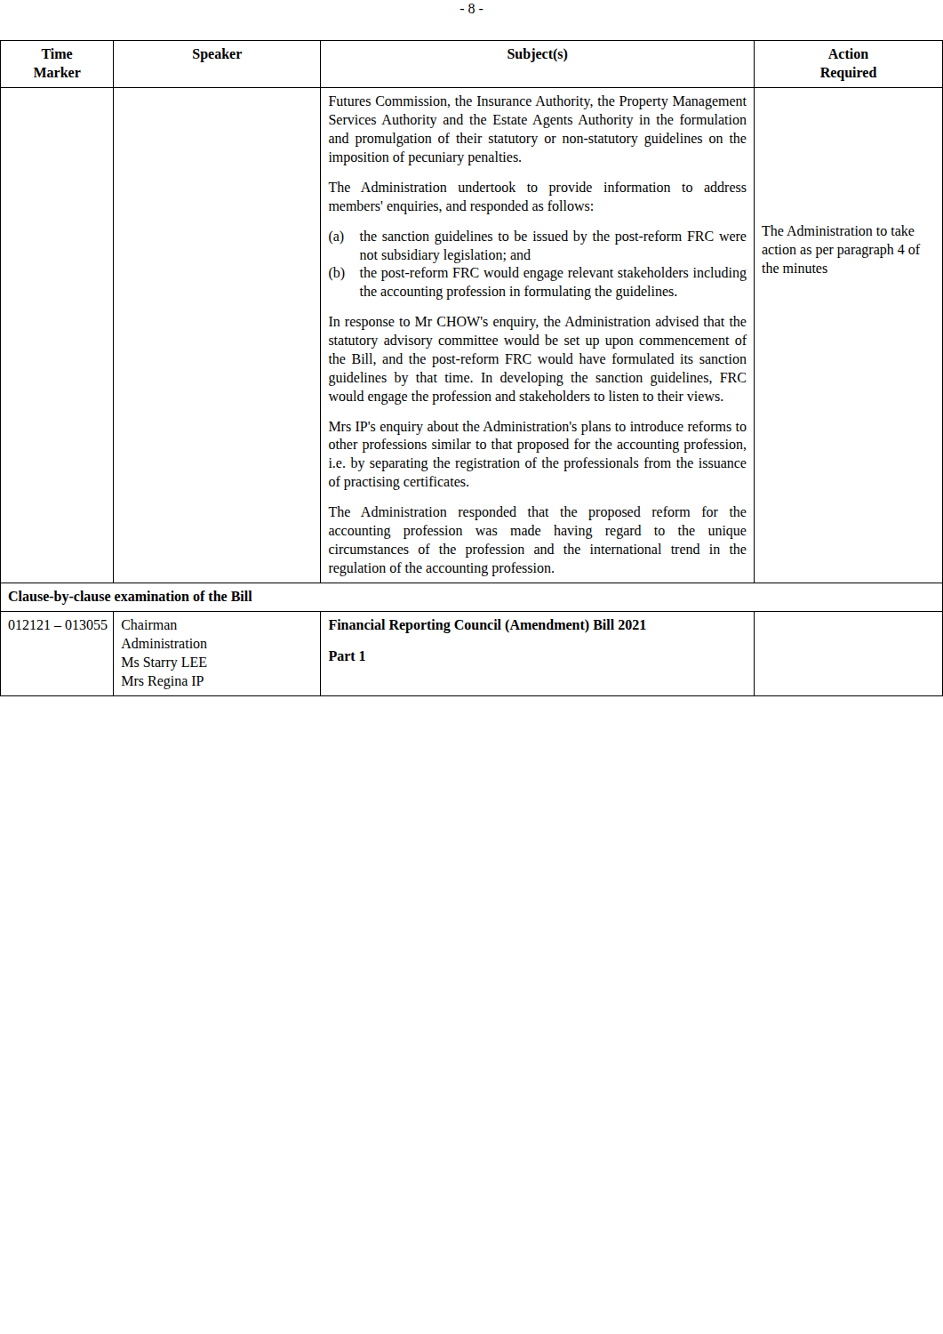- 8 -
| Time Marker | Speaker | Subject(s) | Action Required |
| --- | --- | --- | --- |
| | | Futures Commission, the Insurance Authority, the Property Management Services Authority and the Estate Agents Authority in the formulation and promulgation of their statutory or non-statutory guidelines on the imposition of pecuniary penalties. The Administration undertook to provide information to address members' enquiries, and responded as follows: (a) the sanction guidelines to be issued by the post-reform FRC were not subsidiary legislation; and (b) the post-reform FRC would engage relevant stakeholders including the accounting profession in formulating the guidelines. In response to Mr CHOW's enquiry, the Administration advised that the statutory advisory committee would be set up upon commencement of the Bill, and the post-reform FRC would have formulated its sanction guidelines by that time. In developing the sanction guidelines, FRC would engage the profession and stakeholders to listen to their views. Mrs IP's enquiry about the Administration's plans to introduce reforms to other professions similar to that proposed for the accounting profession, i.e. by separating the registration of the professionals from the issuance of practising certificates. The Administration responded that the proposed reform for the accounting profession was made having regard to the unique circumstances of the profession and the international trend in the regulation of the accounting profession. | The Administration to take action as per paragraph 4 of the minutes |
| Clause-by-clause examination of the Bill |
| 012121 – 013055 | Chairman Administration Ms Starry LEE Mrs Regina IP | Financial Reporting Council (Amendment) Bill 2021 Part 1 | |